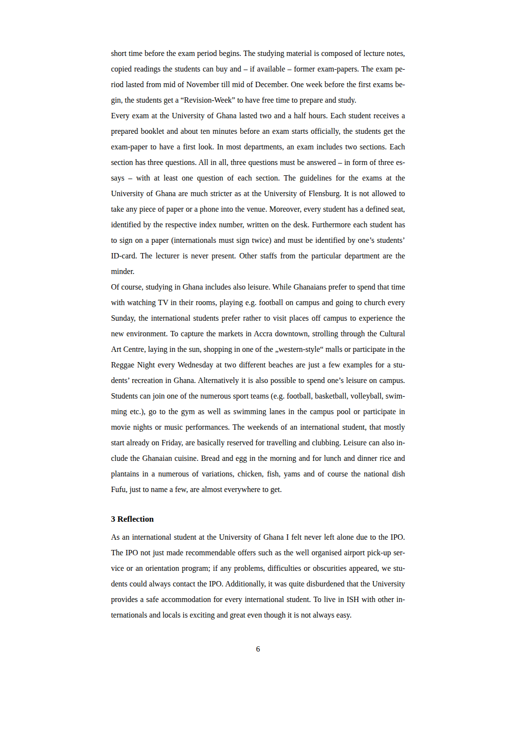short time before the exam period begins. The studying material is composed of lecture notes, copied readings the students can buy and – if available – former exam-papers. The exam period lasted from mid of November till mid of December. One week before the first exams begin, the students get a “Revision-Week” to have free time to prepare and study.
Every exam at the University of Ghana lasted two and a half hours. Each student receives a prepared booklet and about ten minutes before an exam starts officially, the students get the exam-paper to have a first look. In most departments, an exam includes two sections. Each section has three questions. All in all, three questions must be answered – in form of three essays – with at least one question of each section. The guidelines for the exams at the University of Ghana are much stricter as at the University of Flensburg. It is not allowed to take any piece of paper or a phone into the venue. Moreover, every student has a defined seat, identified by the respective index number, written on the desk. Furthermore each student has to sign on a paper (internationals must sign twice) and must be identified by one’s students’ ID-card. The lecturer is never present. Other staffs from the particular department are the minder.
Of course, studying in Ghana includes also leisure. While Ghanaians prefer to spend that time with watching TV in their rooms, playing e.g. football on campus and going to church every Sunday, the international students prefer rather to visit places off campus to experience the new environment. To capture the markets in Accra downtown, strolling through the Cultural Art Centre, laying in the sun, shopping in one of the „western-style“ malls or participate in the Reggae Night every Wednesday at two different beaches are just a few examples for a students’ recreation in Ghana. Alternatively it is also possible to spend one’s leisure on campus. Students can join one of the numerous sport teams (e.g. football, basketball, volleyball, swimming etc.), go to the gym as well as swimming lanes in the campus pool or participate in movie nights or music performances. The weekends of an international student, that mostly start already on Friday, are basically reserved for travelling and clubbing. Leisure can also include the Ghanaian cuisine. Bread and egg in the morning and for lunch and dinner rice and plantains in a numerous of variations, chicken, fish, yams and of course the national dish Fufu, just to name a few, are almost everywhere to get.
3 Reflection
As an international student at the University of Ghana I felt never left alone due to the IPO. The IPO not just made recommendable offers such as the well organised airport pick-up service or an orientation program; if any problems, difficulties or obscurities appeared, we students could always contact the IPO. Additionally, it was quite disburdened that the University provides a safe accommodation for every international student. To live in ISH with other internationals and locals is exciting and great even though it is not always easy.
6